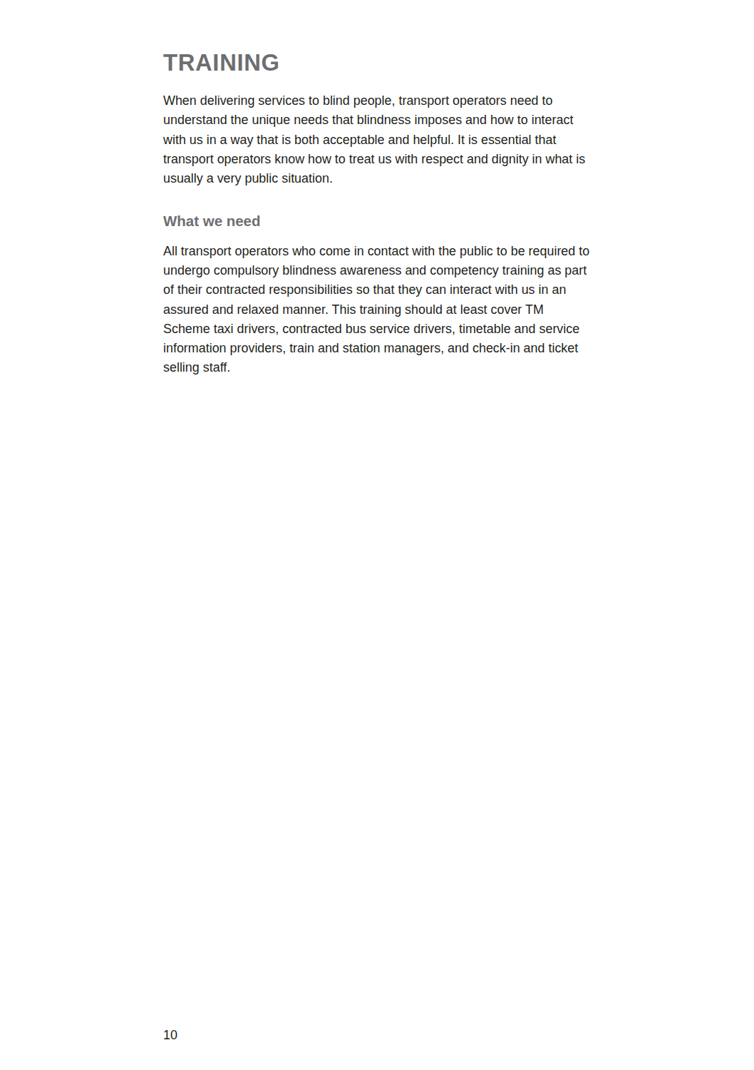TRAINING
When delivering services to blind people, transport operators need to understand the unique needs that blindness imposes and how to interact with us in a way that is both acceptable and helpful. It is essential that transport operators know how to treat us with respect and dignity in what is usually a very public situation.
What we need
All transport operators who come in contact with the public to be required to undergo compulsory blindness awareness and competency training as part of their contracted responsibilities so that they can interact with us in an assured and relaxed manner. This training should at least cover TM Scheme taxi drivers, contracted bus service drivers, timetable and service information providers, train and station managers, and check-in and ticket selling staff.
10